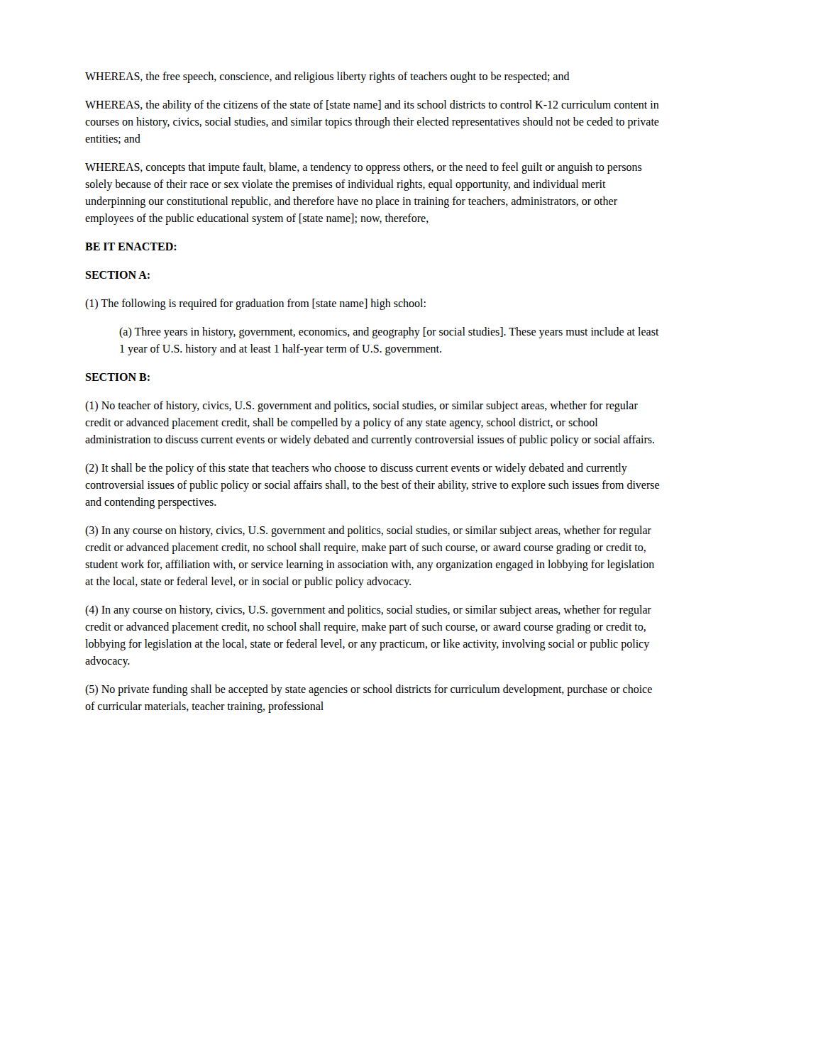WHEREAS, the free speech, conscience, and religious liberty rights of teachers ought to be respected; and
WHEREAS, the ability of the citizens of the state of [state name] and its school districts to control K-12 curriculum content in courses on history, civics, social studies, and similar topics through their elected representatives should not be ceded to private entities; and
WHEREAS, concepts that impute fault, blame, a tendency to oppress others, or the need to feel guilt or anguish to persons solely because of their race or sex violate the premises of individual rights, equal opportunity, and individual merit underpinning our constitutional republic, and therefore have no place in training for teachers, administrators, or other employees of the public educational system of [state name]; now, therefore,
BE IT ENACTED:
SECTION A:
(1) The following is required for graduation from [state name] high school:
(a) Three years in history, government, economics, and geography [or social studies]. These years must include at least 1 year of U.S. history and at least 1 half-year term of U.S. government.
SECTION B:
(1) No teacher of history, civics, U.S. government and politics, social studies, or similar subject areas, whether for regular credit or advanced placement credit, shall be compelled by a policy of any state agency, school district, or school administration to discuss current events or widely debated and currently controversial issues of public policy or social affairs.
(2) It shall be the policy of this state that teachers who choose to discuss current events or widely debated and currently controversial issues of public policy or social affairs shall, to the best of their ability, strive to explore such issues from diverse and contending perspectives.
(3) In any course on history, civics, U.S. government and politics, social studies, or similar subject areas, whether for regular credit or advanced placement credit, no school shall require, make part of such course, or award course grading or credit to, student work for, affiliation with, or service learning in association with, any organization engaged in lobbying for legislation at the local, state or federal level, or in social or public policy advocacy.
(4) In any course on history, civics, U.S. government and politics, social studies, or similar subject areas, whether for regular credit or advanced placement credit, no school shall require, make part of such course, or award course grading or credit to, lobbying for legislation at the local, state or federal level, or any practicum, or like activity, involving social or public policy advocacy.
(5) No private funding shall be accepted by state agencies or school districts for curriculum development, purchase or choice of curricular materials, teacher training, professional